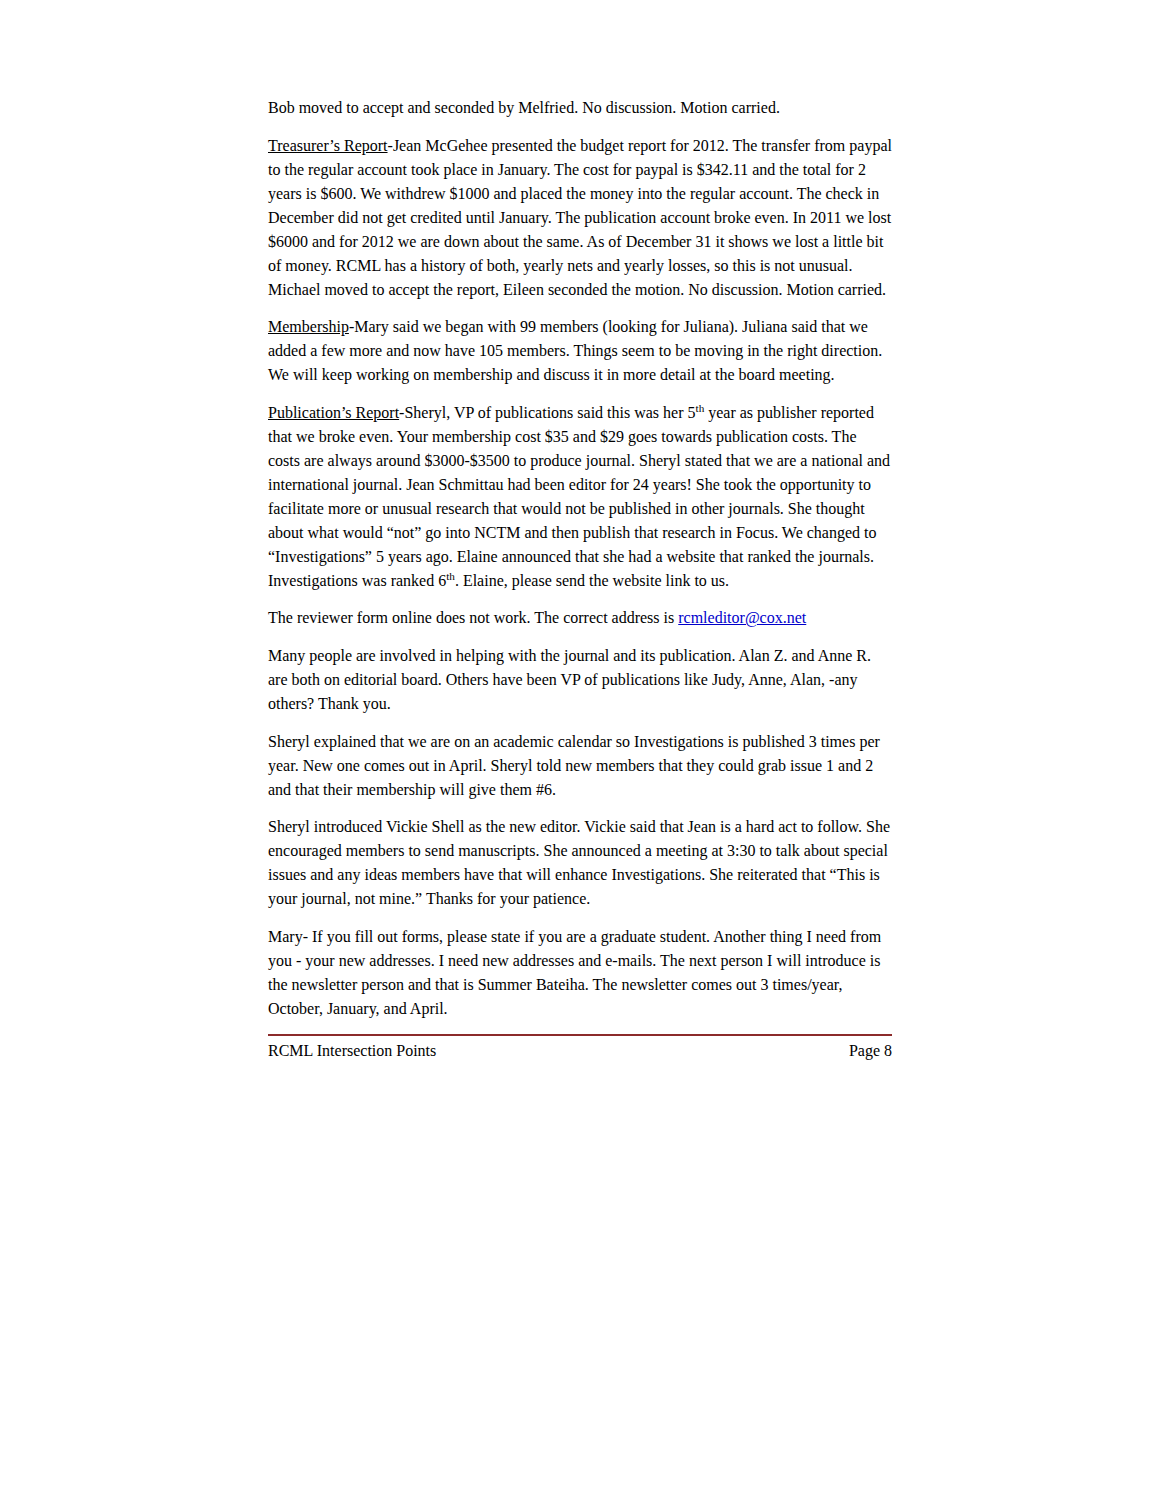Bob moved to accept and seconded by Melfried. No discussion. Motion carried.
Treasurer’s Report-Jean McGehee presented the budget report for 2012. The transfer from paypal to the regular account took place in January. The cost for paypal is $342.11 and the total for 2 years is $600. We withdrew $1000 and placed the money into the regular account. The check in December did not get credited until January. The publication account broke even. In 2011 we lost $6000 and for 2012 we are down about the same. As of December 31 it shows we lost a little bit of money. RCML has a history of both, yearly nets and yearly losses, so this is not unusual. Michael moved to accept the report, Eileen seconded the motion. No discussion. Motion carried.
Membership-Mary said we began with 99 members (looking for Juliana). Juliana said that we added a few more and now have 105 members. Things seem to be moving in the right direction. We will keep working on membership and discuss it in more detail at the board meeting.
Publication’s Report-Sheryl, VP of publications said this was her 5th year as publisher reported that we broke even. Your membership cost $35 and $29 goes towards publication costs. The costs are always around $3000-$3500 to produce journal. Sheryl stated that we are a national and international journal. Jean Schmittau had been editor for 24 years! She took the opportunity to facilitate more or unusual research that would not be published in other journals. She thought about what would “not” go into NCTM and then publish that research in Focus. We changed to “Investigations” 5 years ago. Elaine announced that she had a website that ranked the journals. Investigations was ranked 6th. Elaine, please send the website link to us.
The reviewer form online does not work. The correct address is rcmleditor@cox.net
Many people are involved in helping with the journal and its publication. Alan Z. and Anne R. are both on editorial board. Others have been VP of publications like Judy, Anne, Alan, -any others? Thank you.
Sheryl explained that we are on an academic calendar so Investigations is published 3 times per year. New one comes out in April. Sheryl told new members that they could grab issue 1 and 2 and that their membership will give them #6.
Sheryl introduced Vickie Shell as the new editor. Vickie said that Jean is a hard act to follow. She encouraged members to send manuscripts. She announced a meeting at 3:30 to talk about special issues and any ideas members have that will enhance Investigations. She reiterated that “This is your journal, not mine.” Thanks for your patience.
Mary- If you fill out forms, please state if you are a graduate student. Another thing I need from you - your new addresses. I need new addresses and e-mails. The next person I will introduce is the newsletter person and that is Summer Bateiha. The newsletter comes out 3 times/year, October, January, and April.
RCML Intersection Points Page 8